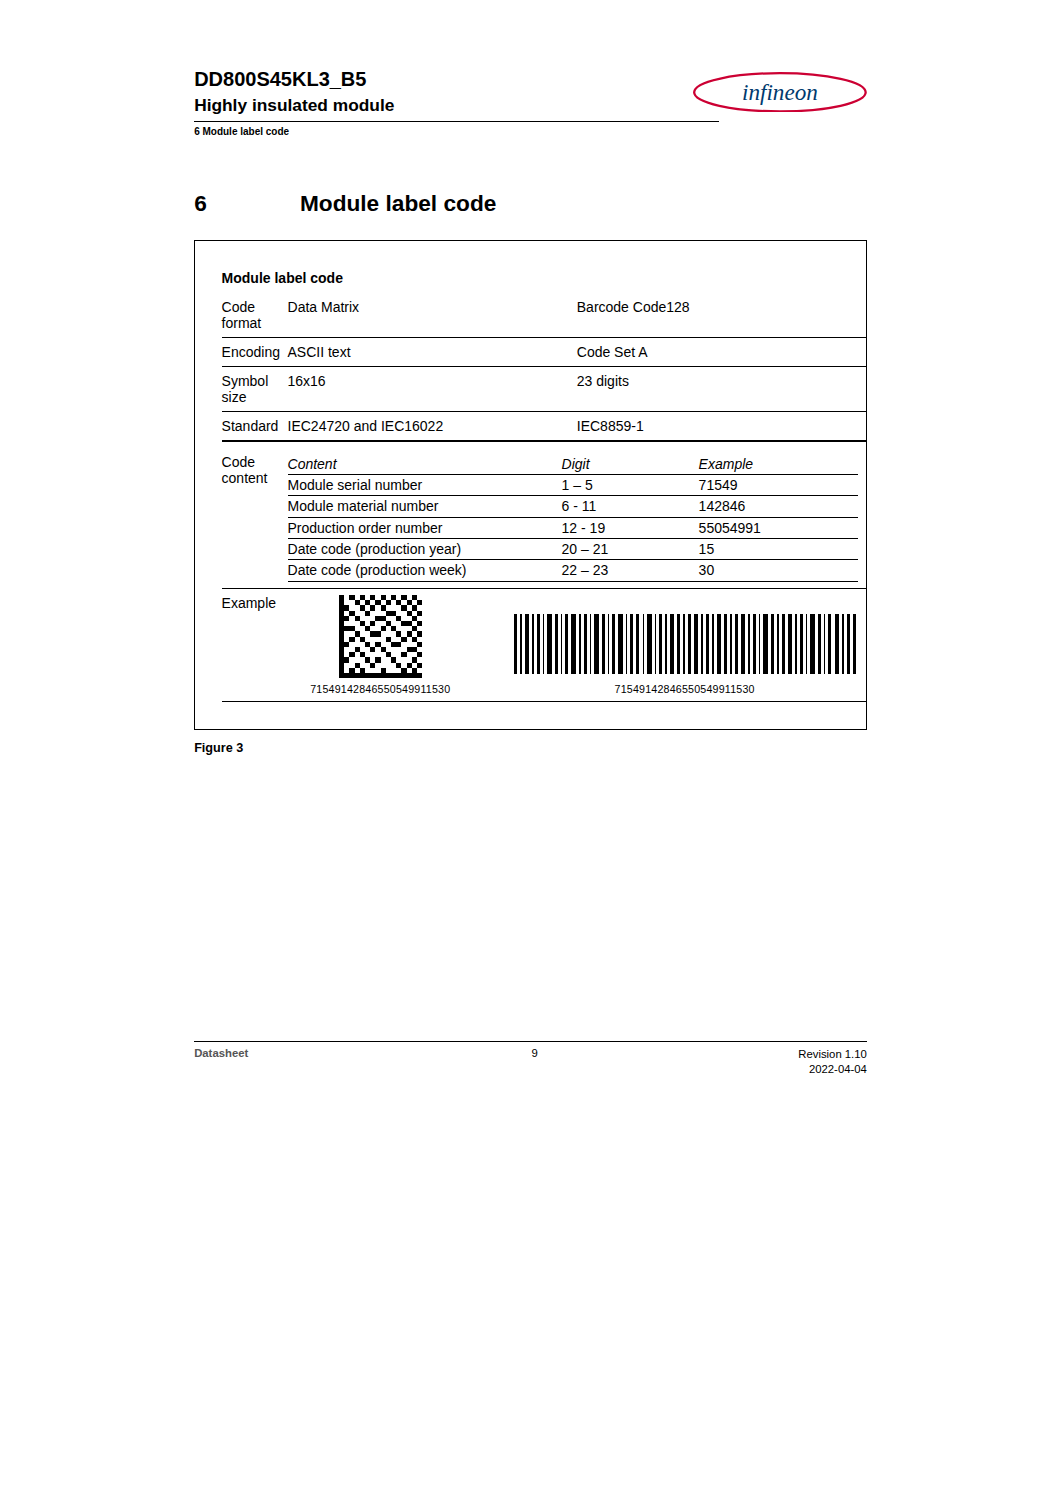DD800S45KL3_B5
Highly insulated module
infineon
6 Module label code
6 Module label code
| Module label code |
| Code format | Data Matrix | Barcode Code128 |
| Encoding | ASCII text | Code Set A |
| Symbol size | 16x16 | 23 digits |
| Standard | IEC24720 and IEC16022 | IEC8859-1 |
| Code content | / Content / Digit / Example / / Module serial number / 1 – 5 / 71549 / / Module material number / 6 - 11 / 142846 / / Production order number / 12 - 19 / 55054991 / / Date code (production year) / 20 – 21 / 15 / / Date code (production week) / 22 – 23 / 30 / |
| Example | 71549142846550549911530 71549142846550549911530 |
Figure 3
Datasheet
9
Revision 1.10
2022-04-04